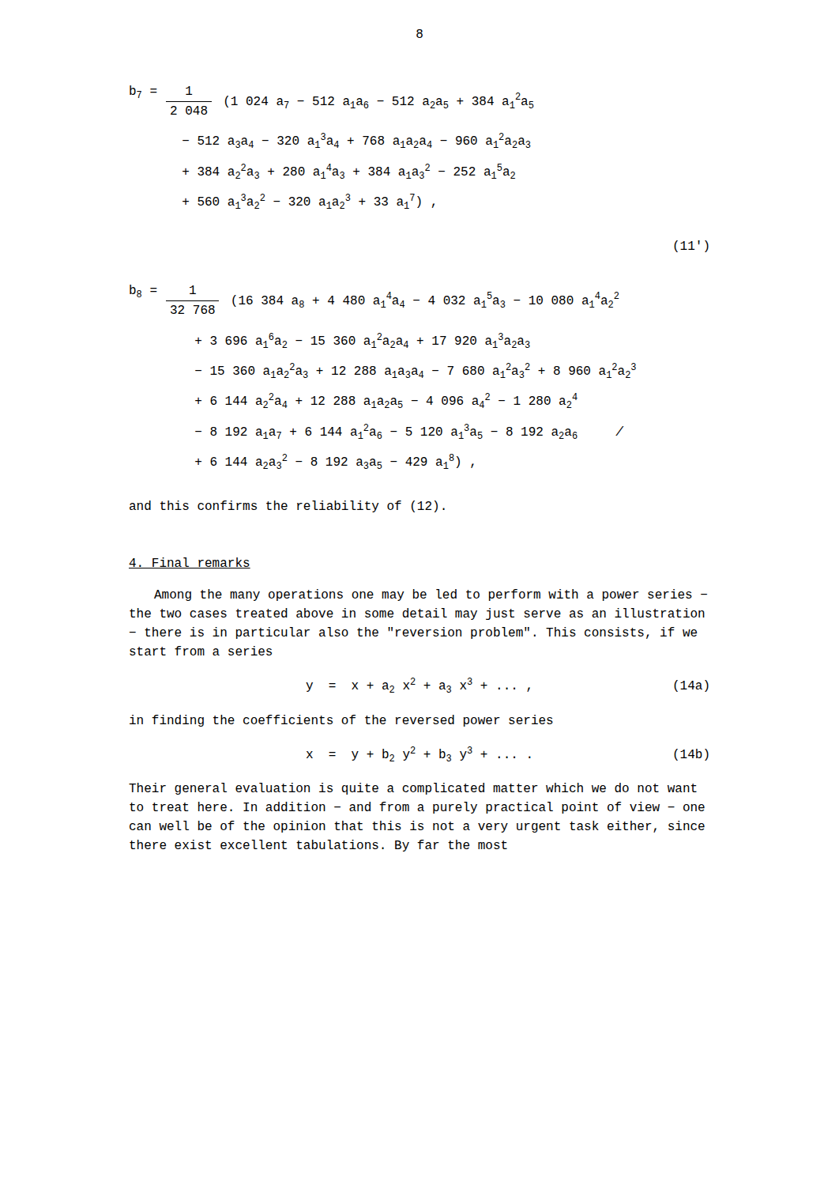8
b7 =
12 048 (1 024 a7 − 512 a1a6 − 512 a2a5 + 384 a12a5
− 512 a3a4 − 320 a13a4 + 768 a1a2a4 − 960 a12a2a3
+ 384 a22a3 + 280 a14a3 + 384 a1a32 − 252 a15a2
+ 560 a13a22 − 320 a1a23 + 33 a17) ,
(11')
b8 =
132 768 (16 384 a8 + 4 480 a14a4 − 4 032 a15a3 − 10 080 a14a22
+ 3 696 a16a2 − 15 360 a12a2a4 + 17 920 a13a2a3
− 15 360 a1a22a3 + 12 288 a1a3a4 − 7 680 a12a32 + 8 960 a12a23
+ 6 144 a22a4 + 12 288 a1a2a5 − 4 096 a42 − 1 280 a24
− 8 192 a1a7 + 6 144 a12a6 − 5 120 a13a5 − 8 192 a2a6 /
+ 6 144 a2a32 − 8 192 a3a5 − 429 a18) ,
and this confirms the reliability of (12).
4. Final remarks
Among the many operations one may be led to perform with a power series − the two cases treated above in some detail may just serve as an illustration − there is in particular also the "reversion problem". This consists, if we start from a series
y = x + a2 x2 + a3 x3 + ... , (14a)
in finding the coefficients of the reversed power series
x = y + b2 y2 + b3 y3 + ... . (14b)
Their general evaluation is quite a complicated matter which we do not want to treat here. In addition − and from a purely practical point of view − one can well be of the opinion that this is not a very urgent task either, since there exist excellent tabulations. By far the most